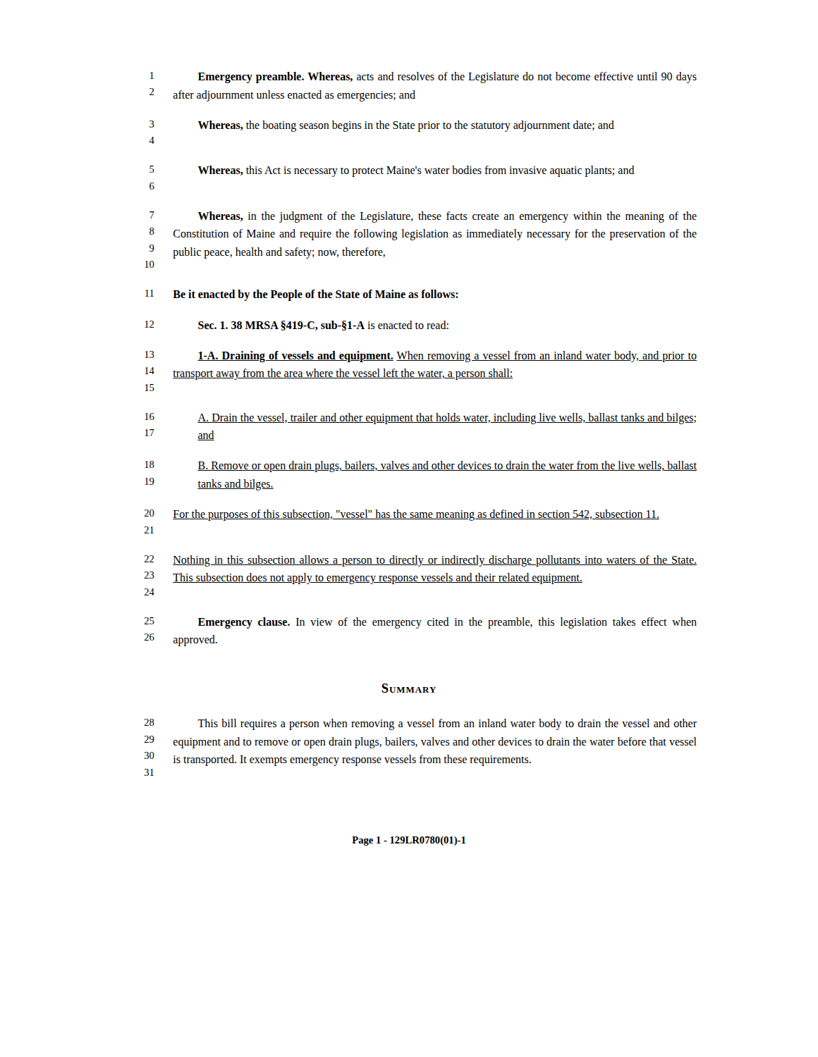1 2
Emergency preamble. Whereas, acts and resolves of the Legislature do not become effective until 90 days after adjournment unless enacted as emergencies; and
3 4
Whereas, the boating season begins in the State prior to the statutory adjournment date; and
5 6
Whereas, this Act is necessary to protect Maine's water bodies from invasive aquatic plants; and
7 8 9 10
Whereas, in the judgment of the Legislature, these facts create an emergency within the meaning of the Constitution of Maine and require the following legislation as immediately necessary for the preservation of the public peace, health and safety; now, therefore,
11
Be it enacted by the People of the State of Maine as follows:
12
Sec. 1. 38 MRSA §419-C, sub-§1-A is enacted to read:
13 14 15
1-A. Draining of vessels and equipment. When removing a vessel from an inland water body, and prior to transport away from the area where the vessel left the water, a person shall:
16 17
A. Drain the vessel, trailer and other equipment that holds water, including live wells, ballast tanks and bilges; and
18 19
B. Remove or open drain plugs, bailers, valves and other devices to drain the water from the live wells, ballast tanks and bilges.
20 21
For the purposes of this subsection, "vessel" has the same meaning as defined in section 542, subsection 11.
22 23 24
Nothing in this subsection allows a person to directly or indirectly discharge pollutants into waters of the State. This subsection does not apply to emergency response vessels and their related equipment.
25 26
Emergency clause. In view of the emergency cited in the preamble, this legislation takes effect when approved.
Summary
28 29 30 31
This bill requires a person when removing a vessel from an inland water body to drain the vessel and other equipment and to remove or open drain plugs, bailers, valves and other devices to drain the water before that vessel is transported. It exempts emergency response vessels from these requirements.
Page 1 - 129LR0780(01)-1